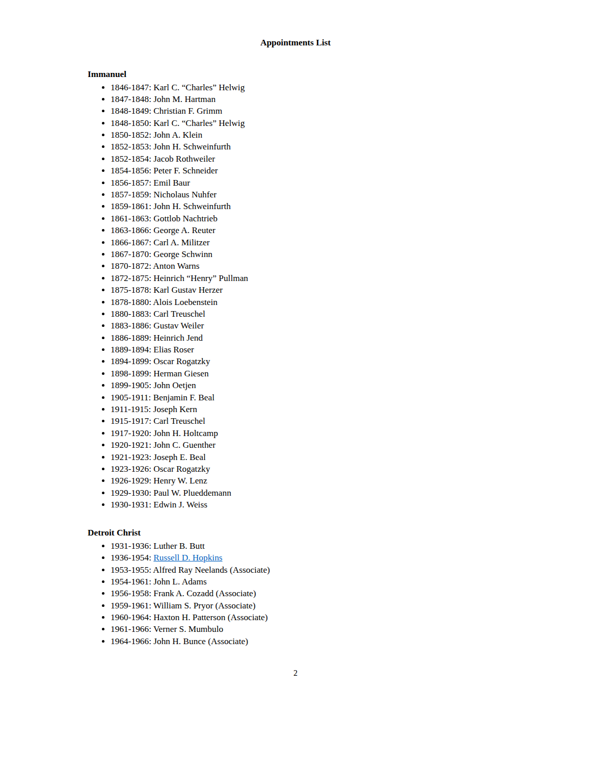Appointments List
Immanuel
1846-1847: Karl C. “Charles” Helwig
1847-1848: John M. Hartman
1848-1849: Christian F. Grimm
1848-1850: Karl C. “Charles” Helwig
1850-1852: John A. Klein
1852-1853: John H. Schweinfurth
1852-1854: Jacob Rothweiler
1854-1856: Peter F. Schneider
1856-1857: Emil Baur
1857-1859: Nicholaus Nuhfer
1859-1861: John H. Schweinfurth
1861-1863: Gottlob Nachtrieb
1863-1866: George A. Reuter
1866-1867: Carl A. Militzer
1867-1870: George Schwinn
1870-1872: Anton Warns
1872-1875: Heinrich “Henry” Pullman
1875-1878: Karl Gustav Herzer
1878-1880: Alois Loebenstein
1880-1883: Carl Treuschel
1883-1886: Gustav Weiler
1886-1889: Heinrich Jend
1889-1894: Elias Roser
1894-1899: Oscar Rogatzky
1898-1899: Herman Giesen
1899-1905: John Oetjen
1905-1911: Benjamin F. Beal
1911-1915: Joseph Kern
1915-1917: Carl Treuschel
1917-1920: John H. Holtcamp
1920-1921: John C. Guenther
1921-1923: Joseph E. Beal
1923-1926: Oscar Rogatzky
1926-1929: Henry W. Lenz
1929-1930: Paul W. Plueddemann
1930-1931: Edwin J. Weiss
Detroit Christ
1931-1936: Luther B. Butt
1936-1954: Russell D. Hopkins
1953-1955: Alfred Ray Neelands (Associate)
1954-1961: John L. Adams
1956-1958: Frank A. Cozadd (Associate)
1959-1961: William S. Pryor (Associate)
1960-1964: Haxton H. Patterson (Associate)
1961-1966: Verner S. Mumbulo
1964-1966: John H. Bunce (Associate)
2